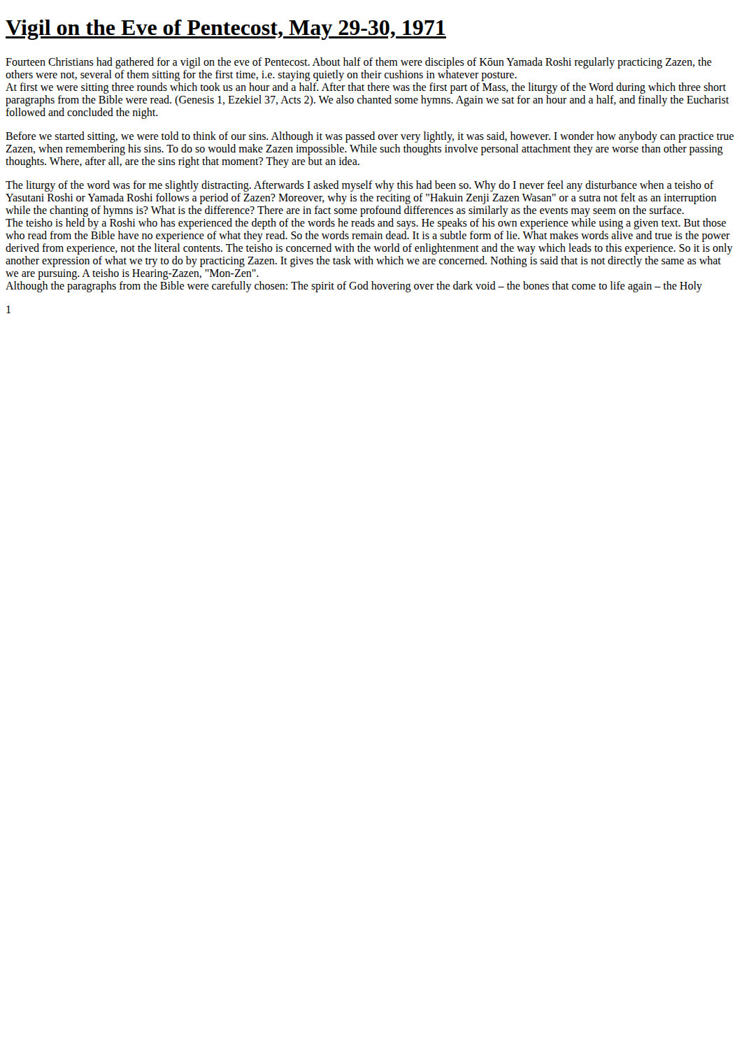Vigil on the Eve of Pentecost, May 29-30, 1971
Fourteen Christians had gathered for a vigil on the eve of Pentecost. About half of them were disciples of Kōun Yamada Roshi regularly practicing Zazen, the others were not, several of them sitting for the first time, i.e. staying quietly on their cushions in whatever posture.
At first we were sitting three rounds which took us an hour and a half. After that there was the first part of Mass, the liturgy of the Word during which three short paragraphs from the Bible were read. (Genesis 1, Ezekiel 37, Acts 2). We also chanted some hymns. Again we sat for an hour and a half, and finally the Eucharist followed and concluded the night.
Before we started sitting, we were told to think of our sins. Although it was passed over very lightly, it was said, however. I wonder how anybody can practice true Zazen, when remembering his sins. To do so would make Zazen impossible. While such thoughts involve personal attachment they are worse than other passing thoughts. Where, after all, are the sins right that moment? They are but an idea.
The liturgy of the word was for me slightly distracting. Afterwards I asked myself why this had been so. Why do I never feel any disturbance when a teisho of Yasutani Roshi or Yamada Roshi follows a period of Zazen? Moreover, why is the reciting of "Hakuin Zenji Zazen Wasan" or a sutra not felt as an interruption while the chanting of hymns is? What is the difference? There are in fact some profound differences as similarly as the events may seem on the surface.
The teisho is held by a Roshi who has experienced the depth of the words he reads and says. He speaks of his own experience while using a given text. But those who read from the Bible have no experience of what they read. So the words remain dead. It is a subtle form of lie. What makes words alive and true is the power derived from experience, not the literal contents. The teisho is concerned with the world of enlightenment and the way which leads to this experience. So it is only another expression of what we try to do by practicing Zazen. It gives the task with which we are concerned. Nothing is said that is not directly the same as what we are pursuing. A teisho is Hearing-Zazen, "Mon-Zen".
Although the paragraphs from the Bible were carefully chosen: The spirit of God hovering over the dark void – the bones that come to life again – the Holy
1